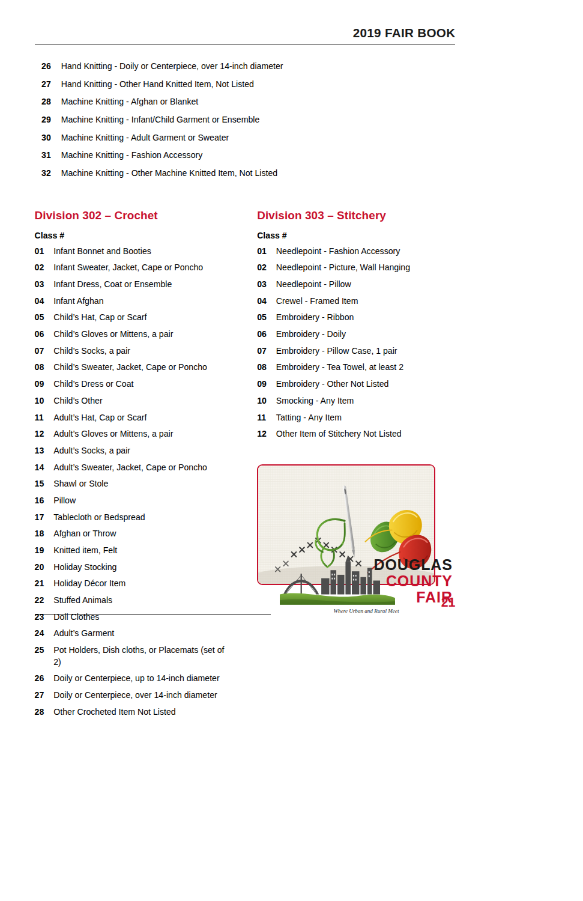2019 FAIR BOOK
26 Hand Knitting - Doily or Centerpiece, over 14-inch diameter
27 Hand Knitting - Other Hand Knitted Item, Not Listed
28 Machine Knitting - Afghan or Blanket
29 Machine Knitting - Infant/Child Garment or Ensemble
30 Machine Knitting - Adult Garment or Sweater
31 Machine Knitting - Fashion Accessory
32 Machine Knitting - Other Machine Knitted Item, Not Listed
Division 302 – Crochet
Class #
01 Infant Bonnet and Booties
02 Infant Sweater, Jacket, Cape or Poncho
03 Infant Dress, Coat or Ensemble
04 Infant Afghan
05 Child’s Hat, Cap or Scarf
06 Child’s Gloves or Mittens, a pair
07 Child’s Socks, a pair
08 Child’s Sweater, Jacket, Cape or Poncho
09 Child’s Dress or Coat
10 Child’s Other
11 Adult’s Hat, Cap or Scarf
12 Adult’s Gloves or Mittens, a pair
13 Adult’s Socks, a pair
14 Adult’s Sweater, Jacket, Cape or Poncho
15 Shawl or Stole
16 Pillow
17 Tablecloth or Bedspread
18 Afghan or Throw
19 Knitted item, Felt
20 Holiday Stocking
21 Holiday Décor Item
22 Stuffed Animals
23 Doll Clothes
24 Adult’s Garment
25 Pot Holders, Dish cloths, or Placemats (set of 2)
26 Doily or Centerpiece, up to 14-inch diameter
27 Doily or Centerpiece, over 14-inch diameter
28 Other Crocheted Item Not Listed
Division 303 – Stitchery
Class #
01 Needlepoint - Fashion Accessory
02 Needlepoint - Picture, Wall Hanging
03 Needlepoint - Pillow
04 Crewel - Framed Item
05 Embroidery - Ribbon
06 Embroidery - Doily
07 Embroidery - Pillow Case, 1 pair
08 Embroidery - Tea Towel, at least 2
09 Embroidery - Other Not Listed
10 Smocking - Any Item
11 Tatting - Any Item
12 Other Item of Stitchery Not Listed
DOUGLAS COUNTY FAIR Where Urban and Rural Meet
21